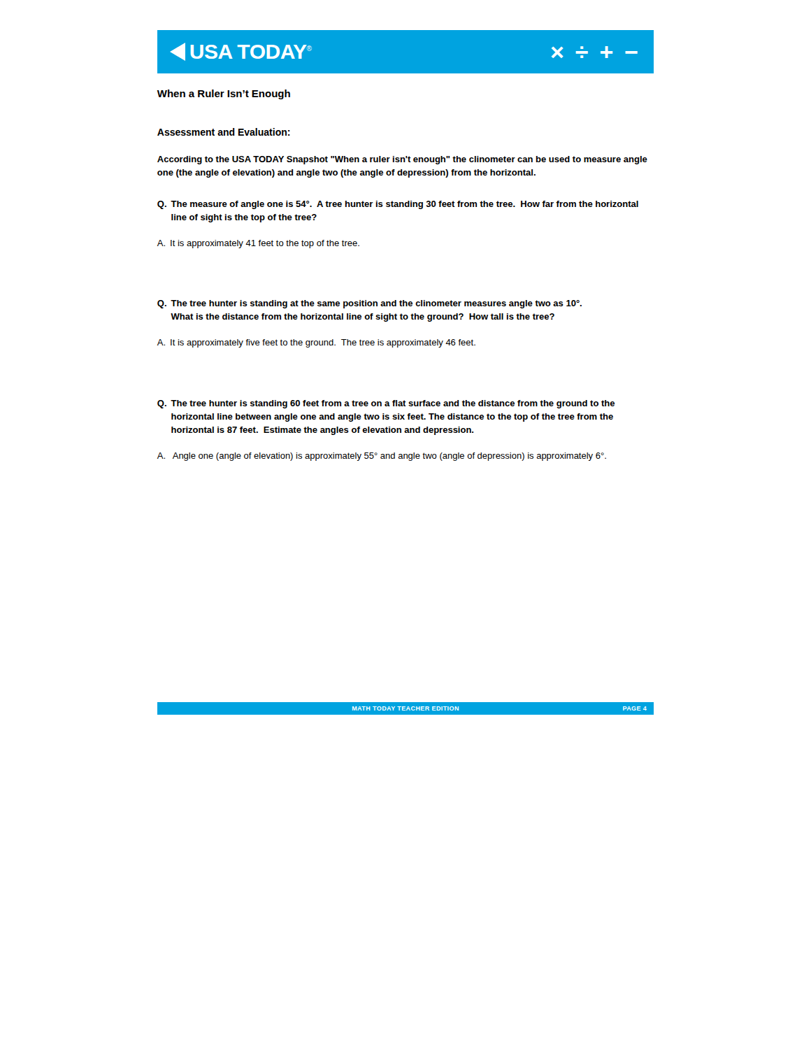USA TODAY®
× ÷ + −
When a Ruler Isn’t Enough
Assessment and Evaluation:
According to the USA TODAY Snapshot "When a ruler isn't enough" the clinometer can be used to measure angle one (the angle of elevation) and angle two (the angle of depression) from the horizontal.
Q. The measure of angle one is 54°. A tree hunter is standing 30 feet from the tree. How far from the horizontal line of sight is the top of the tree?
A. It is approximately 41 feet to the top of the tree.
Q. The tree hunter is standing at the same position and the clinometer measures angle two as 10°.
What is the distance from the horizontal line of sight to the ground? How tall is the tree?
A. It is approximately five feet to the ground. The tree is approximately 46 feet.
Q. The tree hunter is standing 60 feet from a tree on a flat surface and the distance from the ground to the horizontal line between angle one and angle two is six feet. The distance to the top of the tree from the horizontal is 87 feet. Estimate the angles of elevation and depression.
A. Angle one (angle of elevation) is approximately 55° and angle two (angle of depression) is approximately 6°.
MATH TODAY TEACHER EDITION PAGE 4